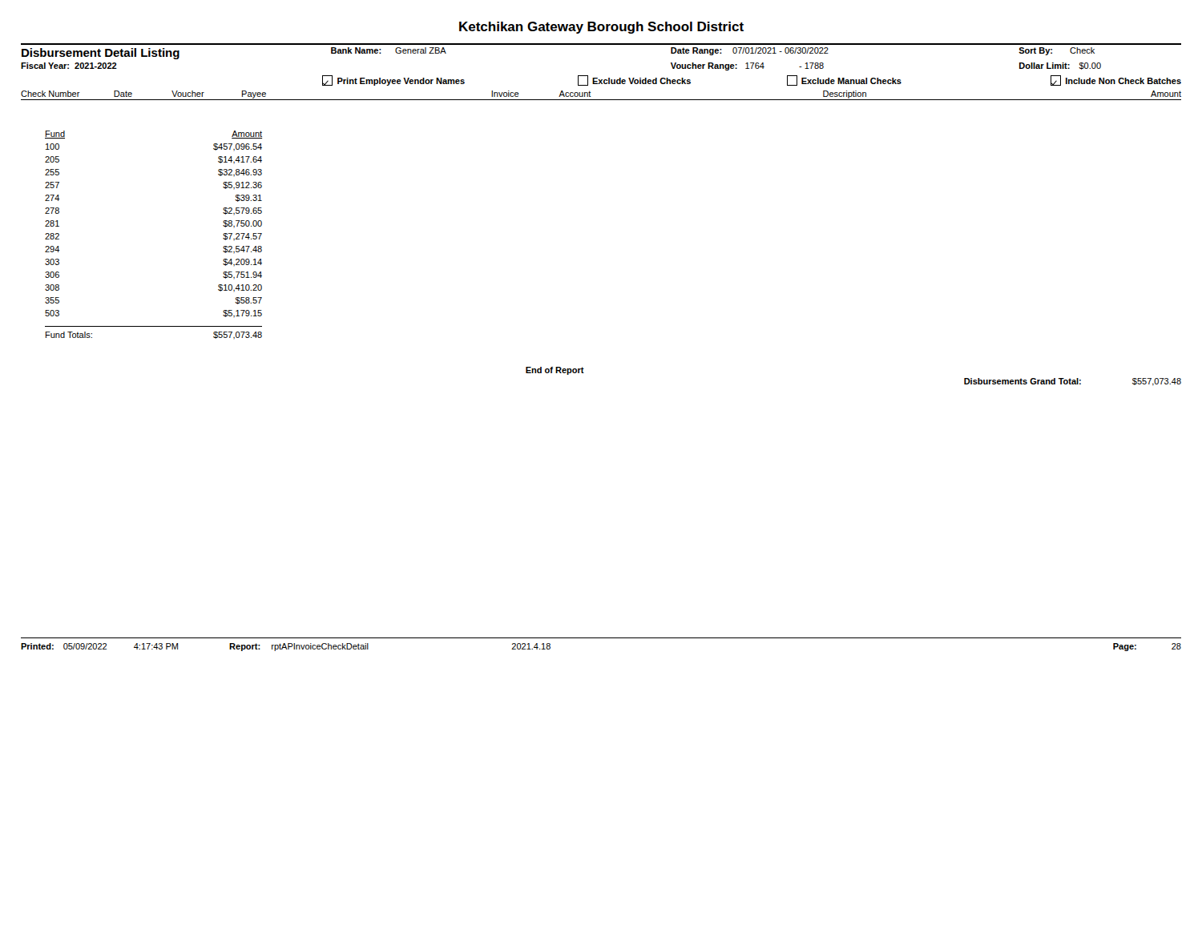Ketchikan Gateway Borough School District
| Disbursement Detail Listing | Bank Name: General ZBA | Date Range: 07/01/2021 - 06/30/2022 | Sort By: Check |
| Fiscal Year: 2021-2022 | | Voucher Range: 1764 - 1788 | Dollar Limit: $0.00 |
| | Print Employee Vendor Names | Exclude Voided Checks | Exclude Manual Checks | Include Non Check Batches |
| Check Number | Date | Voucher | Payee | Invoice | Account | Description | Amount |
| Fund | Amount |
| --- | --- |
| 100 | $457,096.54 |
| 205 | $14,417.64 |
| 255 | $32,846.93 |
| 257 | $5,912.36 |
| 274 | $39.31 |
| 278 | $2,579.65 |
| 281 | $8,750.00 |
| 282 | $7,274.57 |
| 294 | $2,547.48 |
| 303 | $4,209.14 |
| 306 | $5,751.94 |
| 308 | $10,410.20 |
| 355 | $58.57 |
| 503 | $5,179.15 |
| Fund Totals: | $557,073.48 |
End of Report
Disbursements Grand Total: $557,073.48
| Printed: 05/09/2022 4:17:43 PM Report: rptAPInvoiceCheckDetail | 2021.4.18 | Page: 28 |